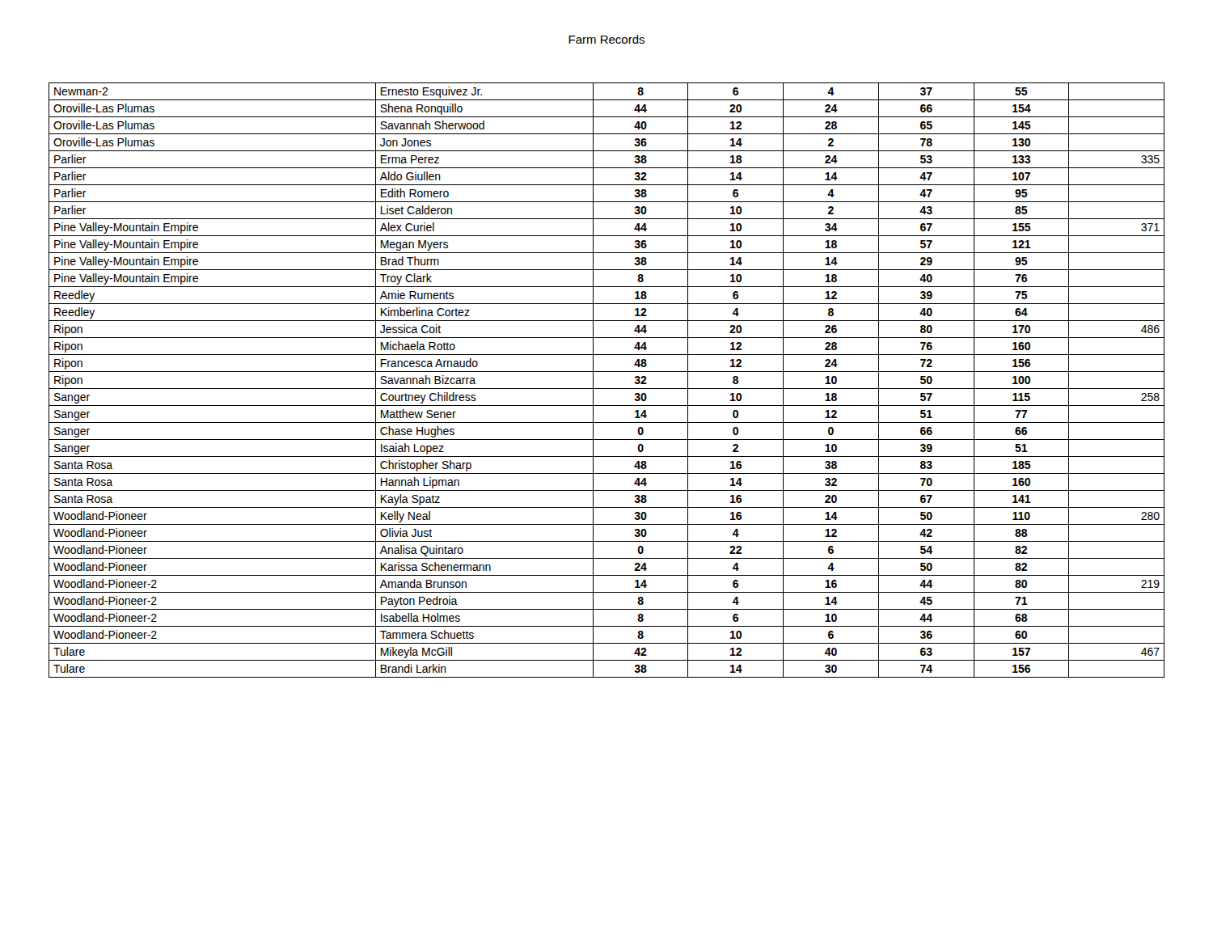Farm Records
| Newman-2 | Ernesto Esquivez Jr. | 8 | 6 | 4 | 37 | 55 | |
| Oroville-Las Plumas | Shena Ronquillo | 44 | 20 | 24 | 66 | 154 | |
| Oroville-Las Plumas | Savannah Sherwood | 40 | 12 | 28 | 65 | 145 | |
| Oroville-Las Plumas | Jon Jones | 36 | 14 | 2 | 78 | 130 | |
| Parlier | Erma Perez | 38 | 18 | 24 | 53 | 133 | 335 |
| Parlier | Aldo Giullen | 32 | 14 | 14 | 47 | 107 | |
| Parlier | Edith Romero | 38 | 6 | 4 | 47 | 95 | |
| Parlier | Liset Calderon | 30 | 10 | 2 | 43 | 85 | |
| Pine Valley-Mountain Empire | Alex Curiel | 44 | 10 | 34 | 67 | 155 | 371 |
| Pine Valley-Mountain Empire | Megan Myers | 36 | 10 | 18 | 57 | 121 | |
| Pine Valley-Mountain Empire | Brad Thurm | 38 | 14 | 14 | 29 | 95 | |
| Pine Valley-Mountain Empire | Troy Clark | 8 | 10 | 18 | 40 | 76 | |
| Reedley | Amie Ruments | 18 | 6 | 12 | 39 | 75 | |
| Reedley | Kimberlina Cortez | 12 | 4 | 8 | 40 | 64 | |
| Ripon | Jessica Coit | 44 | 20 | 26 | 80 | 170 | 486 |
| Ripon | Michaela Rotto | 44 | 12 | 28 | 76 | 160 | |
| Ripon | Francesca Arnaudo | 48 | 12 | 24 | 72 | 156 | |
| Ripon | Savannah Bizcarra | 32 | 8 | 10 | 50 | 100 | |
| Sanger | Courtney Childress | 30 | 10 | 18 | 57 | 115 | 258 |
| Sanger | Matthew Sener | 14 | 0 | 12 | 51 | 77 | |
| Sanger | Chase Hughes | 0 | 0 | 0 | 66 | 66 | |
| Sanger | Isaiah Lopez | 0 | 2 | 10 | 39 | 51 | |
| Santa Rosa | Christopher Sharp | 48 | 16 | 38 | 83 | 185 | |
| Santa Rosa | Hannah Lipman | 44 | 14 | 32 | 70 | 160 | |
| Santa Rosa | Kayla Spatz | 38 | 16 | 20 | 67 | 141 | |
| Woodland-Pioneer | Kelly Neal | 30 | 16 | 14 | 50 | 110 | 280 |
| Woodland-Pioneer | Olivia Just | 30 | 4 | 12 | 42 | 88 | |
| Woodland-Pioneer | Analisa Quintaro | 0 | 22 | 6 | 54 | 82 | |
| Woodland-Pioneer | Karissa Schenermann | 24 | 4 | 4 | 50 | 82 | |
| Woodland-Pioneer-2 | Amanda Brunson | 14 | 6 | 16 | 44 | 80 | 219 |
| Woodland-Pioneer-2 | Payton Pedroia | 8 | 4 | 14 | 45 | 71 | |
| Woodland-Pioneer-2 | Isabella Holmes | 8 | 6 | 10 | 44 | 68 | |
| Woodland-Pioneer-2 | Tammera Schuetts | 8 | 10 | 6 | 36 | 60 | |
| Tulare | Mikeyla McGill | 42 | 12 | 40 | 63 | 157 | 467 |
| Tulare | Brandi Larkin | 38 | 14 | 30 | 74 | 156 | |